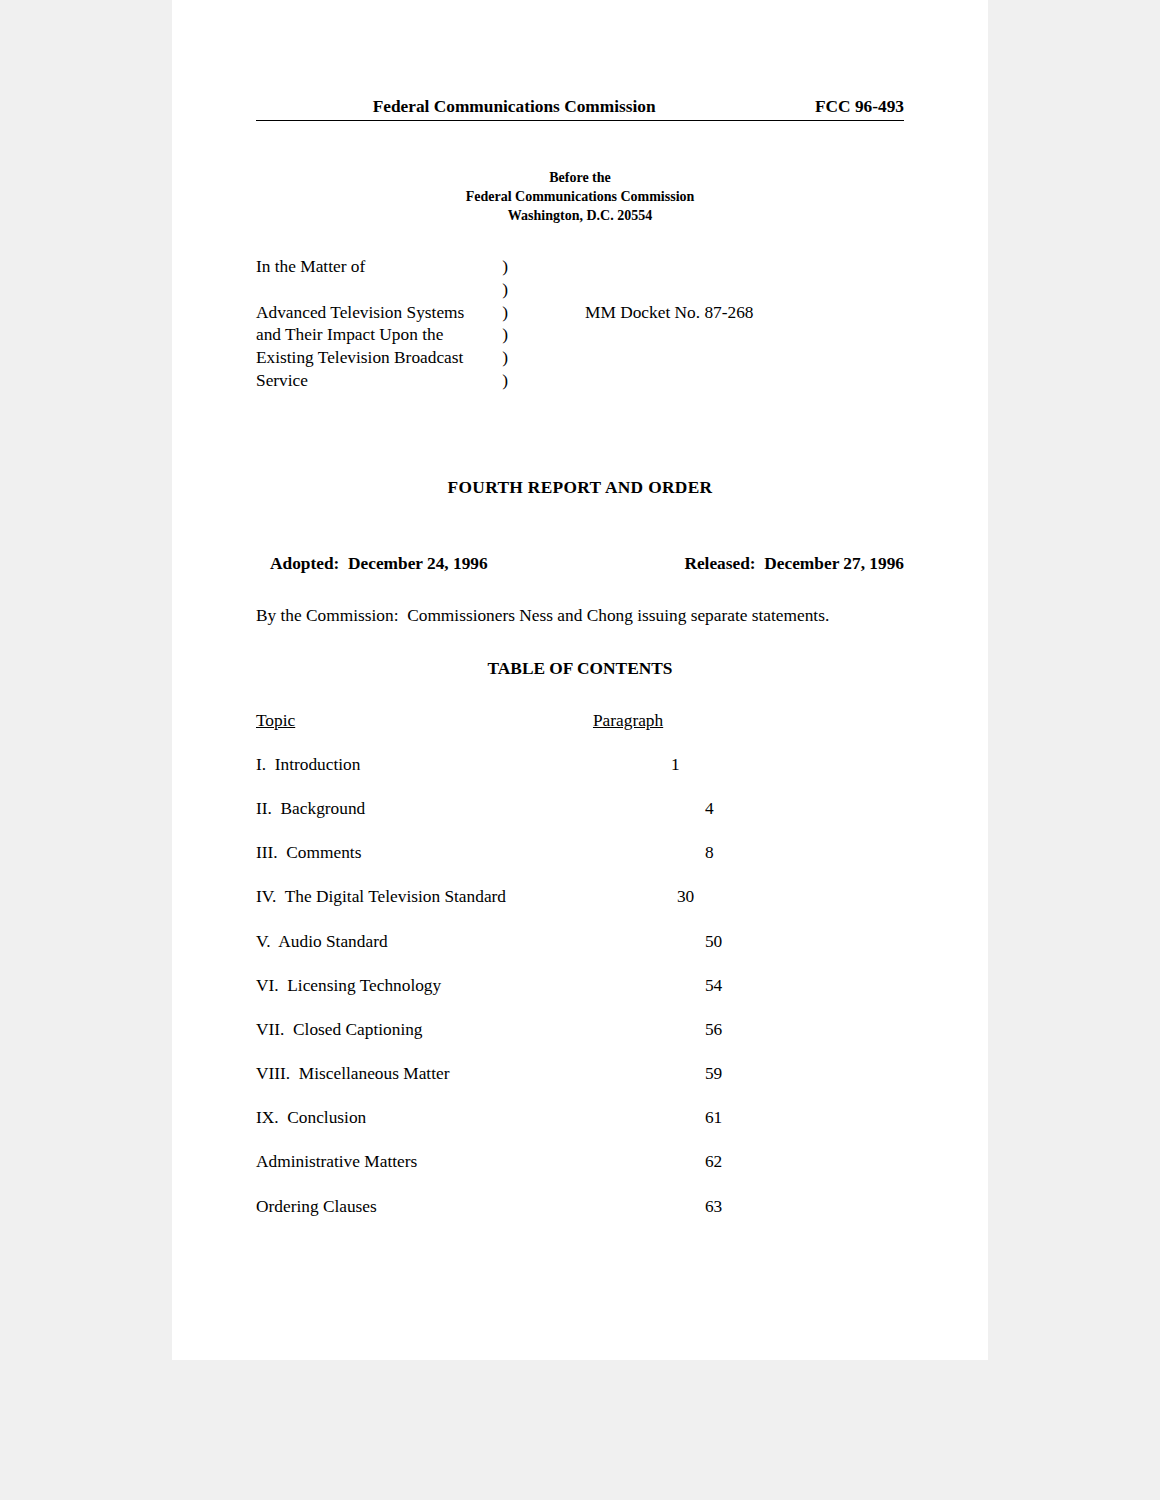Federal Communications Commission FCC 96-493
Before the
Federal Communications Commission
Washington, D.C. 20554
| In the Matter of | ) | |
| | ) | |
| Advanced Television Systems | ) | MM Docket No. 87-268 |
| and Their Impact Upon the | ) | |
| Existing Television Broadcast | ) | |
| Service | ) | |
FOURTH REPORT AND ORDER
Adopted: December 24, 1996 Released: December 27, 1996
By the Commission: Commissioners Ness and Chong issuing separate statements.
TABLE OF CONTENTS
| Topic | Paragraph |
| I. Introduction | 1 |
| II. Background | 4 |
| III. Comments | 8 |
| IV. The Digital Television Standard | 30 |
| V. Audio Standard | 50 |
| VI. Licensing Technology | 54 |
| VII. Closed Captioning | 56 |
| VIII. Miscellaneous Matter | 59 |
| IX. Conclusion | 61 |
| Administrative Matters | 62 |
| Ordering Clauses | 63 |